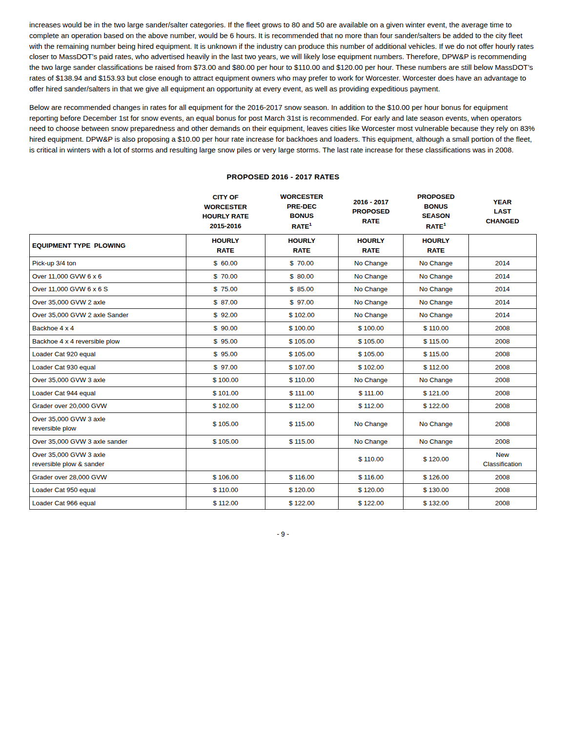increases would be in the two large sander/salter categories. If the fleet grows to 80 and 50 are available on a given winter event, the average time to complete an operation based on the above number, would be 6 hours. It is recommended that no more than four sander/salters be added to the city fleet with the remaining number being hired equipment. It is unknown if the industry can produce this number of additional vehicles. If we do not offer hourly rates closer to MassDOT’s paid rates, who advertised heavily in the last two years, we will likely lose equipment numbers. Therefore, DPW&P is recommending the two large sander classifications be raised from $73.00 and $80.00 per hour to $110.00 and $120.00 per hour. These numbers are still below MassDOT’s rates of $138.94 and $153.93 but close enough to attract equipment owners who may prefer to work for Worcester. Worcester does have an advantage to offer hired sander/salters in that we give all equipment an opportunity at every event, as well as providing expeditious payment.
Below are recommended changes in rates for all equipment for the 2016-2017 snow season. In addition to the $10.00 per hour bonus for equipment reporting before December 1st for snow events, an equal bonus for post March 31st is recommended. For early and late season events, when operators need to choose between snow preparedness and other demands on their equipment, leaves cities like Worcester most vulnerable because they rely on 83% hired equipment. DPW&P is also proposing a $10.00 per hour rate increase for backhoes and loaders. This equipment, although a small portion of the fleet, is critical in winters with a lot of storms and resulting large snow piles or very large storms. The last rate increase for these classifications was in 2008.
PROPOSED 2016 - 2017 RATES
| | CITY OF WORCESTER HOURLY RATE 2015-2016 | WORCESTER PRE-DEC BONUS RATE 1 | 2016 - 2017 PROPOSED RATE | PROPOSED BONUS SEASON RATE 1 | YEAR LAST CHANGED |
| --- | --- | --- | --- | --- | --- |
| EQUIPMENT TYPE PLOWING | HOURLY RATE | HOURLY RATE | HOURLY RATE | HOURLY RATE | |
| Pick-up 3/4 ton | $ 60.00 | $ 70.00 | No Change | No Change | 2014 |
| Over 11,000 GVW 6 x 6 | $ 70.00 | $ 80.00 | No Change | No Change | 2014 |
| Over 11,000 GVW 6 x 6 S | $ 75.00 | $ 85.00 | No Change | No Change | 2014 |
| Over 35,000 GVW 2 axle | $ 87.00 | $ 97.00 | No Change | No Change | 2014 |
| Over 35,000 GVW 2 axle Sander | $ 92.00 | $ 102.00 | No Change | No Change | 2014 |
| Backhoe 4 x 4 | $ 90.00 | $ 100.00 | $ 100.00 | $ 110.00 | 2008 |
| Backhoe 4 x 4 reversible plow | $ 95.00 | $ 105.00 | $ 105.00 | $ 115.00 | 2008 |
| Loader Cat 920 equal | $ 95.00 | $ 105.00 | $ 105.00 | $ 115.00 | 2008 |
| Loader Cat 930 equal | $ 97.00 | $ 107.00 | $ 102.00 | $ 112.00 | 2008 |
| Over 35,000 GVW 3 axle | $ 100.00 | $ 110.00 | No Change | No Change | 2008 |
| Loader Cat 944 equal | $ 101.00 | $ 111.00 | $ 111.00 | $ 121.00 | 2008 |
| Grader over 20,000 GVW | $ 102.00 | $ 112.00 | $ 112.00 | $ 122.00 | 2008 |
| Over 35,000 GVW 3 axle reversible plow | $ 105.00 | $ 115.00 | No Change | No Change | 2008 |
| Over 35,000 GVW 3 axle sander | $ 105.00 | $ 115.00 | No Change | No Change | 2008 |
| Over 35,000 GVW 3 axle reversible plow & sander | | | $ 110.00 | $ 120.00 | New Classification |
| Grader over 28,000 GVW | $ 106.00 | $ 116.00 | $ 116.00 | $ 126.00 | 2008 |
| Loader Cat 950 equal | $ 110.00 | $ 120.00 | $ 120.00 | $ 130.00 | 2008 |
| Loader Cat 966 equal | $ 112.00 | $ 122.00 | $ 122.00 | $ 132.00 | 2008 |
- 9 -